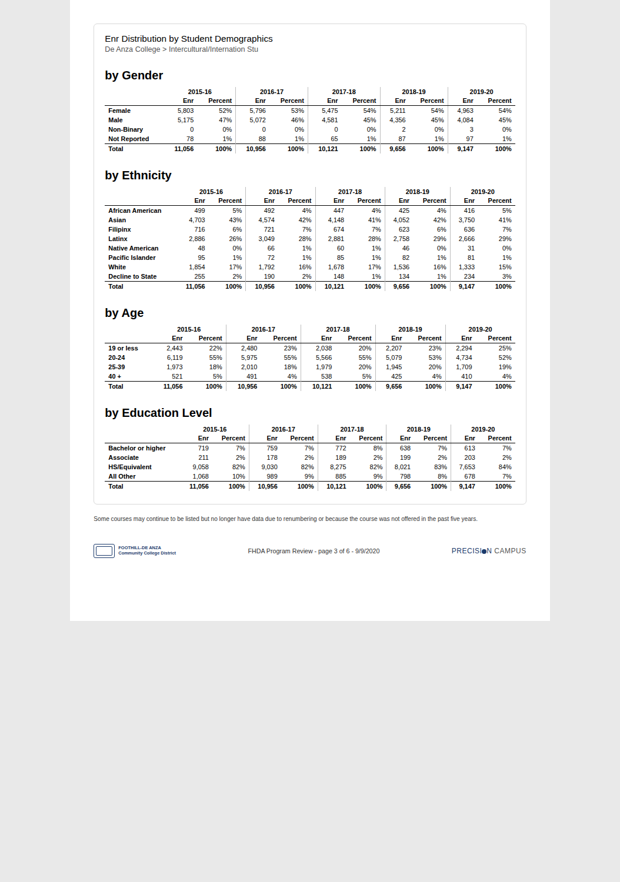Enr Distribution by Student Demographics
De Anza College > Intercultural/Internation Stu
by Gender
Enrollment distribution by gender
| | 2015-16 | 2016-17 | 2017-18 | 2018-19 | 2019-20 |
| --- | --- | --- | --- | --- | --- |
| | Enr | Percent | Enr | Percent | Enr | Percent | Enr | Percent | Enr | Percent |
| Female | 5,803 | 52% | 5,796 | 53% | 5,475 | 54% | 5,211 | 54% | 4,963 | 54% |
| Male | 5,175 | 47% | 5,072 | 46% | 4,581 | 45% | 4,356 | 45% | 4,084 | 45% |
| Non-Binary | 0 | 0% | 0 | 0% | 0 | 0% | 2 | 0% | 3 | 0% |
| Not Reported | 78 | 1% | 88 | 1% | 65 | 1% | 87 | 1% | 97 | 1% |
| Total | 11,056 | 100% | 10,956 | 100% | 10,121 | 100% | 9,656 | 100% | 9,147 | 100% |
by Ethnicity
Enrollment distribution by ethnicity
| | 2015-16 | 2016-17 | 2017-18 | 2018-19 | 2019-20 |
| --- | --- | --- | --- | --- | --- |
| | Enr | Percent | Enr | Percent | Enr | Percent | Enr | Percent | Enr | Percent |
| African American | 499 | 5% | 492 | 4% | 447 | 4% | 425 | 4% | 416 | 5% |
| Asian | 4,703 | 43% | 4,574 | 42% | 4,148 | 41% | 4,052 | 42% | 3,750 | 41% |
| Filipinx | 716 | 6% | 721 | 7% | 674 | 7% | 623 | 6% | 636 | 7% |
| Latinx | 2,886 | 26% | 3,049 | 28% | 2,881 | 28% | 2,758 | 29% | 2,666 | 29% |
| Native American | 48 | 0% | 66 | 1% | 60 | 1% | 46 | 0% | 31 | 0% |
| Pacific Islander | 95 | 1% | 72 | 1% | 85 | 1% | 82 | 1% | 81 | 1% |
| White | 1,854 | 17% | 1,792 | 16% | 1,678 | 17% | 1,536 | 16% | 1,333 | 15% |
| Decline to State | 255 | 2% | 190 | 2% | 148 | 1% | 134 | 1% | 234 | 3% |
| Total | 11,056 | 100% | 10,956 | 100% | 10,121 | 100% | 9,656 | 100% | 9,147 | 100% |
by Age
Enrollment distribution by age
| | 2015-16 | 2016-17 | 2017-18 | 2018-19 | 2019-20 |
| --- | --- | --- | --- | --- | --- |
| | Enr | Percent | Enr | Percent | Enr | Percent | Enr | Percent | Enr | Percent |
| 19 or less | 2,443 | 22% | 2,480 | 23% | 2,038 | 20% | 2,207 | 23% | 2,294 | 25% |
| 20-24 | 6,119 | 55% | 5,975 | 55% | 5,566 | 55% | 5,079 | 53% | 4,734 | 52% |
| 25-39 | 1,973 | 18% | 2,010 | 18% | 1,979 | 20% | 1,945 | 20% | 1,709 | 19% |
| 40 + | 521 | 5% | 491 | 4% | 538 | 5% | 425 | 4% | 410 | 4% |
| Total | 11,056 | 100% | 10,956 | 100% | 10,121 | 100% | 9,656 | 100% | 9,147 | 100% |
by Education Level
Enrollment distribution by education level
| | 2015-16 | 2016-17 | 2017-18 | 2018-19 | 2019-20 |
| --- | --- | --- | --- | --- | --- |
| | Enr | Percent | Enr | Percent | Enr | Percent | Enr | Percent | Enr | Percent |
| Bachelor or higher | 719 | 7% | 759 | 7% | 772 | 8% | 638 | 7% | 613 | 7% |
| Associate | 211 | 2% | 178 | 2% | 189 | 2% | 199 | 2% | 203 | 2% |
| HS/Equivalent | 9,058 | 82% | 9,030 | 82% | 8,275 | 82% | 8,021 | 83% | 7,653 | 84% |
| All Other | 1,068 | 10% | 989 | 9% | 885 | 9% | 798 | 8% | 678 | 7% |
| Total | 11,056 | 100% | 10,956 | 100% | 10,121 | 100% | 9,656 | 100% | 9,147 | 100% |
Some courses may continue to be listed but no longer have data due to renumbering or because the course was not offered in the past five years.
FOOTHILL-DE ANZA
Community College District
FHDA Program Review - page 3 of 6 - 9/9/2020
PRECISI N CAMPUS